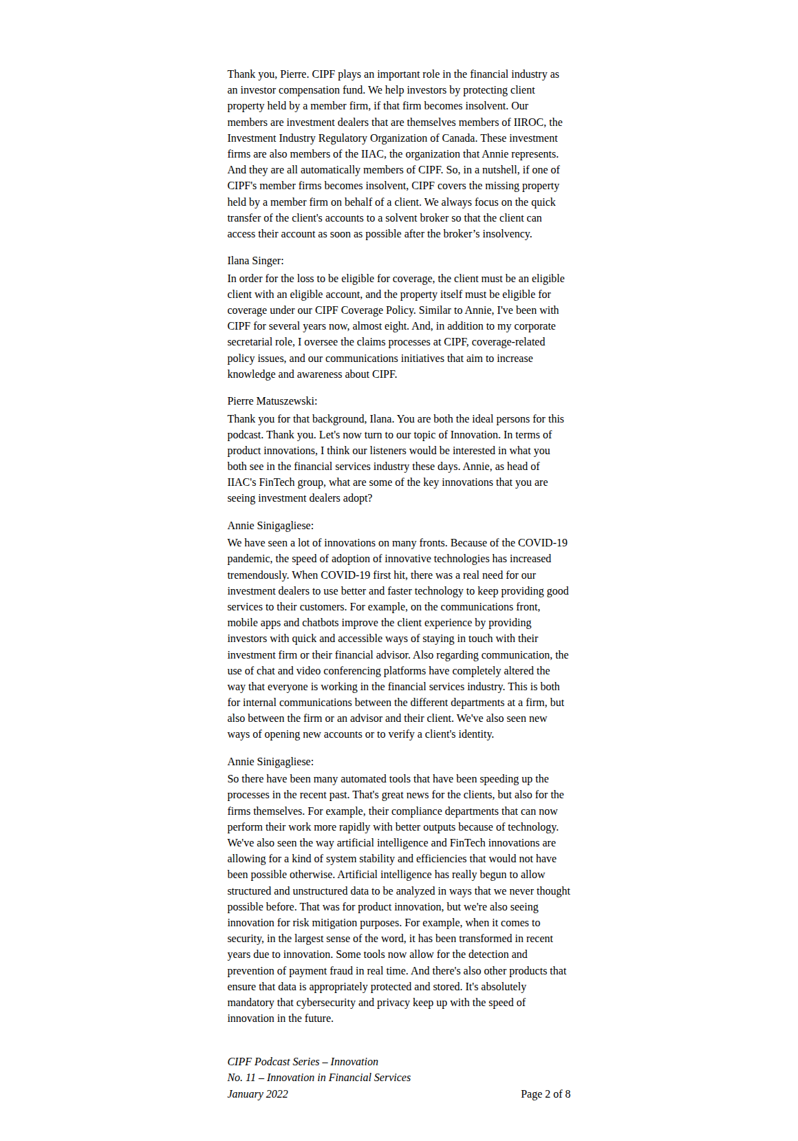Thank you, Pierre. CIPF plays an important role in the financial industry as an investor compensation fund. We help investors by protecting client property held by a member firm, if that firm becomes insolvent. Our members are investment dealers that are themselves members of IIROC, the Investment Industry Regulatory Organization of Canada. These investment firms are also members of the IIAC, the organization that Annie represents. And they are all automatically members of CIPF. So, in a nutshell, if one of CIPF's member firms becomes insolvent, CIPF covers the missing property held by a member firm on behalf of a client. We always focus on the quick transfer of the client's accounts to a solvent broker so that the client can access their account as soon as possible after the broker’s insolvency.
Ilana Singer:
In order for the loss to be eligible for coverage, the client must be an eligible client with an eligible account, and the property itself must be eligible for coverage under our CIPF Coverage Policy. Similar to Annie, I've been with CIPF for several years now, almost eight. And, in addition to my corporate secretarial role, I oversee the claims processes at CIPF, coverage-related policy issues, and our communications initiatives that aim to increase knowledge and awareness about CIPF.
Pierre Matuszewski:
Thank you for that background, Ilana. You are both the ideal persons for this podcast. Thank you. Let's now turn to our topic of Innovation. In terms of product innovations, I think our listeners would be interested in what you both see in the financial services industry these days. Annie, as head of IIAC's FinTech group, what are some of the key innovations that you are seeing investment dealers adopt?
Annie Sinigagliese:
We have seen a lot of innovations on many fronts. Because of the COVID-19 pandemic, the speed of adoption of innovative technologies has increased tremendously. When COVID-19 first hit, there was a real need for our investment dealers to use better and faster technology to keep providing good services to their customers. For example, on the communications front, mobile apps and chatbots improve the client experience by providing investors with quick and accessible ways of staying in touch with their investment firm or their financial advisor. Also regarding communication, the use of chat and video conferencing platforms have completely altered the way that everyone is working in the financial services industry. This is both for internal communications between the different departments at a firm, but also between the firm or an advisor and their client. We've also seen new ways of opening new accounts or to verify a client's identity.
Annie Sinigagliese:
So there have been many automated tools that have been speeding up the processes in the recent past. That's great news for the clients, but also for the firms themselves. For example, their compliance departments that can now perform their work more rapidly with better outputs because of technology. We've also seen the way artificial intelligence and FinTech innovations are allowing for a kind of system stability and efficiencies that would not have been possible otherwise. Artificial intelligence has really begun to allow structured and unstructured data to be analyzed in ways that we never thought possible before. That was for product innovation, but we're also seeing innovation for risk mitigation purposes. For example, when it comes to security, in the largest sense of the word, it has been transformed in recent years due to innovation. Some tools now allow for the detection and prevention of payment fraud in real time. And there's also other products that ensure that data is appropriately protected and stored. It's absolutely mandatory that cybersecurity and privacy keep up with the speed of innovation in the future.
CIPF Podcast Series – Innovation
No. 11 – Innovation in Financial Services
January 2022
Page 2 of 8